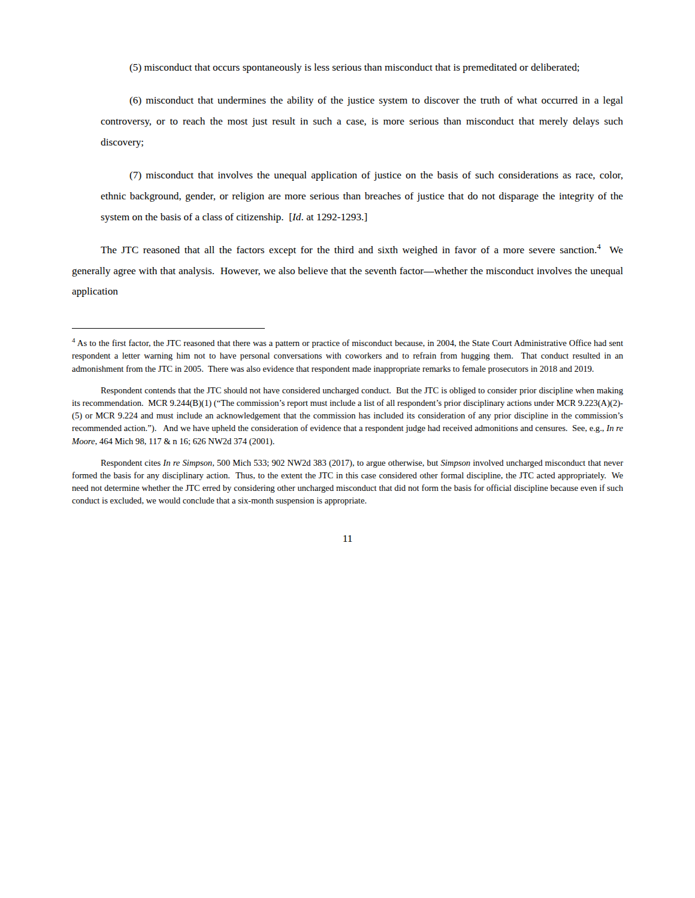(5) misconduct that occurs spontaneously is less serious than misconduct that is premeditated or deliberated;
(6) misconduct that undermines the ability of the justice system to discover the truth of what occurred in a legal controversy, or to reach the most just result in such a case, is more serious than misconduct that merely delays such discovery;
(7) misconduct that involves the unequal application of justice on the basis of such considerations as race, color, ethnic background, gender, or religion are more serious than breaches of justice that do not disparage the integrity of the system on the basis of a class of citizenship. [Id. at 1292-1293.]
The JTC reasoned that all the factors except for the third and sixth weighed in favor of a more severe sanction.4 We generally agree with that analysis. However, we also believe that the seventh factor—whether the misconduct involves the unequal application
4 As to the first factor, the JTC reasoned that there was a pattern or practice of misconduct because, in 2004, the State Court Administrative Office had sent respondent a letter warning him not to have personal conversations with coworkers and to refrain from hugging them. That conduct resulted in an admonishment from the JTC in 2005. There was also evidence that respondent made inappropriate remarks to female prosecutors in 2018 and 2019.
Respondent contends that the JTC should not have considered uncharged conduct. But the JTC is obliged to consider prior discipline when making its recommendation. MCR 9.244(B)(1) (“The commission’s report must include a list of all respondent’s prior disciplinary actions under MCR 9.223(A)(2)-(5) or MCR 9.224 and must include an acknowledgement that the commission has included its consideration of any prior discipline in the commission’s recommended action.”). And we have upheld the consideration of evidence that a respondent judge had received admonitions and censures. See, e.g., In re Moore, 464 Mich 98, 117 & n 16; 626 NW2d 374 (2001).
Respondent cites In re Simpson, 500 Mich 533; 902 NW2d 383 (2017), to argue otherwise, but Simpson involved uncharged misconduct that never formed the basis for any disciplinary action. Thus, to the extent the JTC in this case considered other formal discipline, the JTC acted appropriately. We need not determine whether the JTC erred by considering other uncharged misconduct that did not form the basis for official discipline because even if such conduct is excluded, we would conclude that a six-month suspension is appropriate.
11